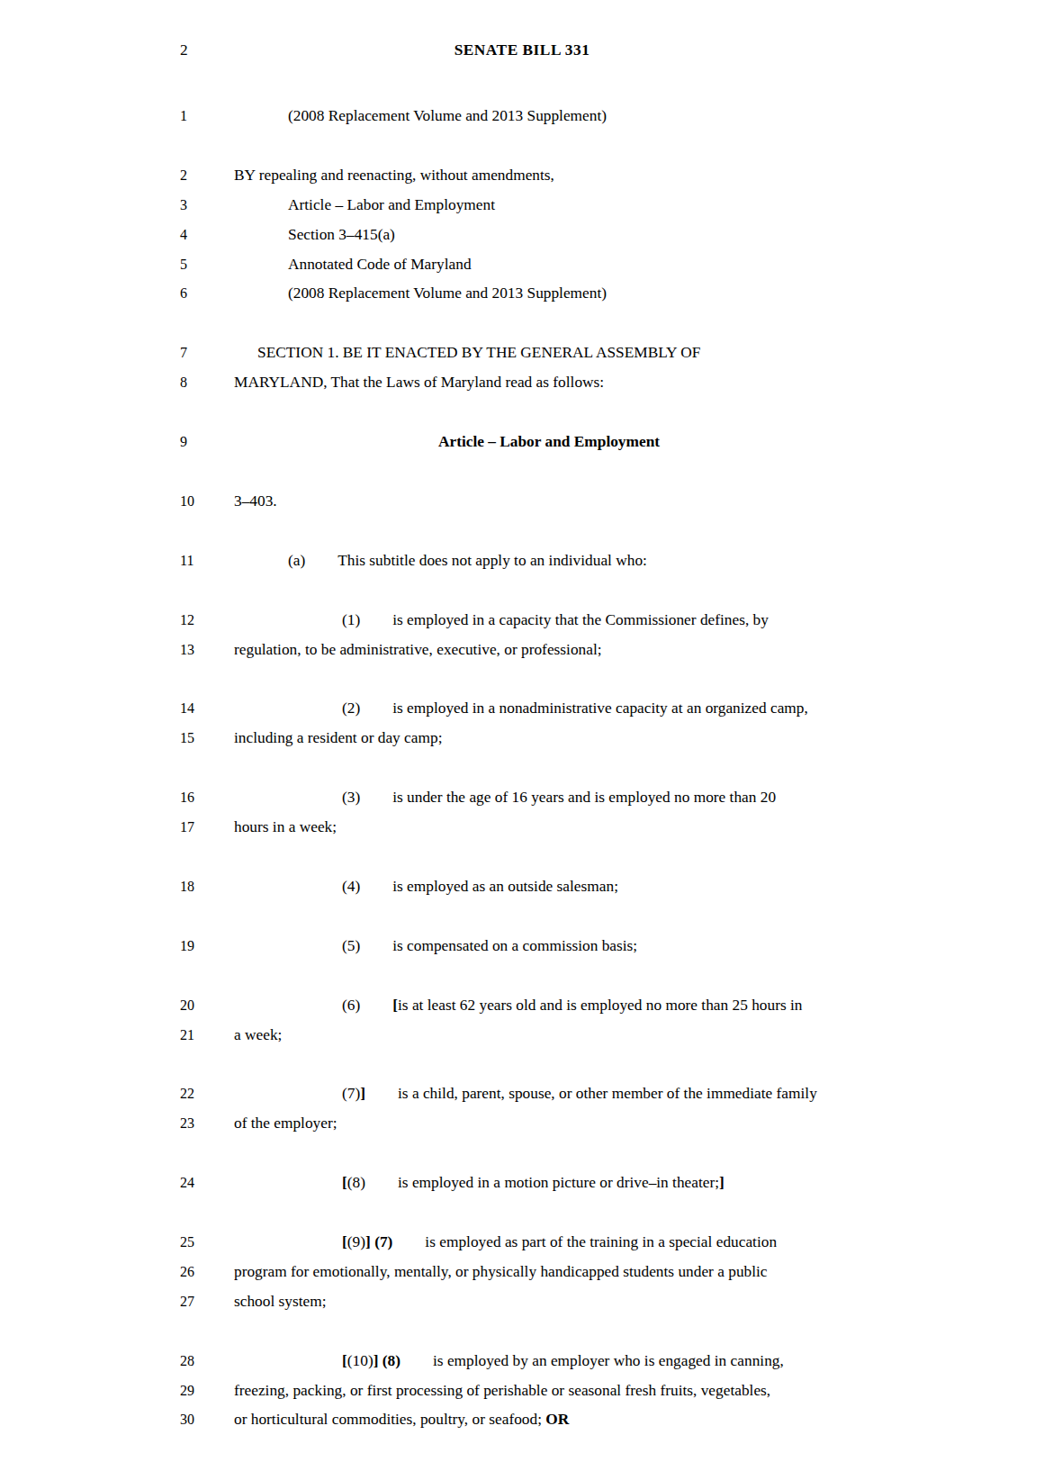2
SENATE BILL 331
1
(2008 Replacement Volume and 2013 Supplement)
2
BY repealing and reenacting, without amendments,
3
Article – Labor and Employment
4
Section 3–415(a)
5
Annotated Code of Maryland
6
(2008 Replacement Volume and 2013 Supplement)
7
SECTION 1. BE IT ENACTED BY THE GENERAL ASSEMBLY OF
8
MARYLAND, That the Laws of Maryland read as follows:
9
Article – Labor and Employment
10
3–403.
11
(a) This subtitle does not apply to an individual who:
12
(1) is employed in a capacity that the Commissioner defines, by
13
regulation, to be administrative, executive, or professional;
14
(2) is employed in a nonadministrative capacity at an organized camp,
15
including a resident or day camp;
16
(3) is under the age of 16 years and is employed no more than 20
17
hours in a week;
18
(4) is employed as an outside salesman;
19
(5) is compensated on a commission basis;
20
(6) [is at least 62 years old and is employed no more than 25 hours in
21
a week;
22
(7)] is a child, parent, spouse, or other member of the immediate family
23
of the employer;
24
[(8) is employed in a motion picture or drive–in theater;]
25
[(9)] (7) is employed as part of the training in a special education
26
program for emotionally, mentally, or physically handicapped students under a public
27
school system;
28
[(10)] (8) is employed by an employer who is engaged in canning,
29
freezing, packing, or first processing of perishable or seasonal fresh fruits, vegetables,
30
or horticultural commodities, poultry, or seafood; OR